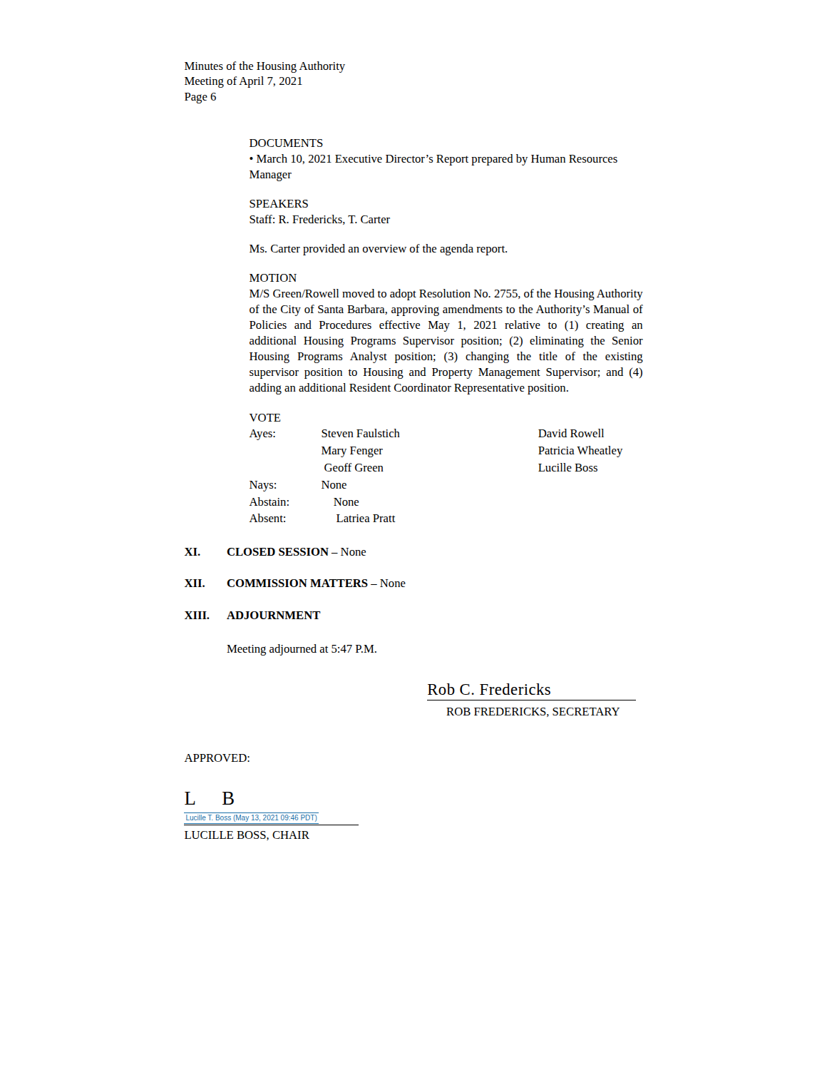Minutes of the Housing Authority
Meeting of April 7, 2021
Page 6
DOCUMENTS
• March 10, 2021 Executive Director’s Report prepared by Human Resources Manager
SPEAKERS
Staff: R. Fredericks, T. Carter
Ms. Carter provided an overview of the agenda report.
MOTION
M/S Green/Rowell moved to adopt Resolution No. 2755, of the Housing Authority of the City of Santa Barbara, approving amendments to the Authority’s Manual of Policies and Procedures effective May 1, 2021 relative to (1) creating an additional Housing Programs Supervisor position; (2) eliminating the Senior Housing Programs Analyst position; (3) changing the title of the existing supervisor position to Housing and Property Management Supervisor; and (4) adding an additional Resident Coordinator Representative position.
VOTE
| Ayes: | Steven Faulstich | David Rowell |
| | Mary Fenger | Patricia Wheatley |
| | Geoff Green | Lucille Boss |
| Nays: | None | |
| Abstain: | None | |
| Absent: | Latriea Pratt | |
XI. CLOSED SESSION – None
XII. COMMISSION MATTERS – None
XIII. ADJOURNMENT
Meeting adjourned at 5:47 P.M.
Rob C. Fredericks
ROB FREDERICKS, SECRETARY
APPROVED:
L B
Lucille T. Boss (May 13, 2021 09:46 PDT)
LUCILLE BOSS, CHAIR